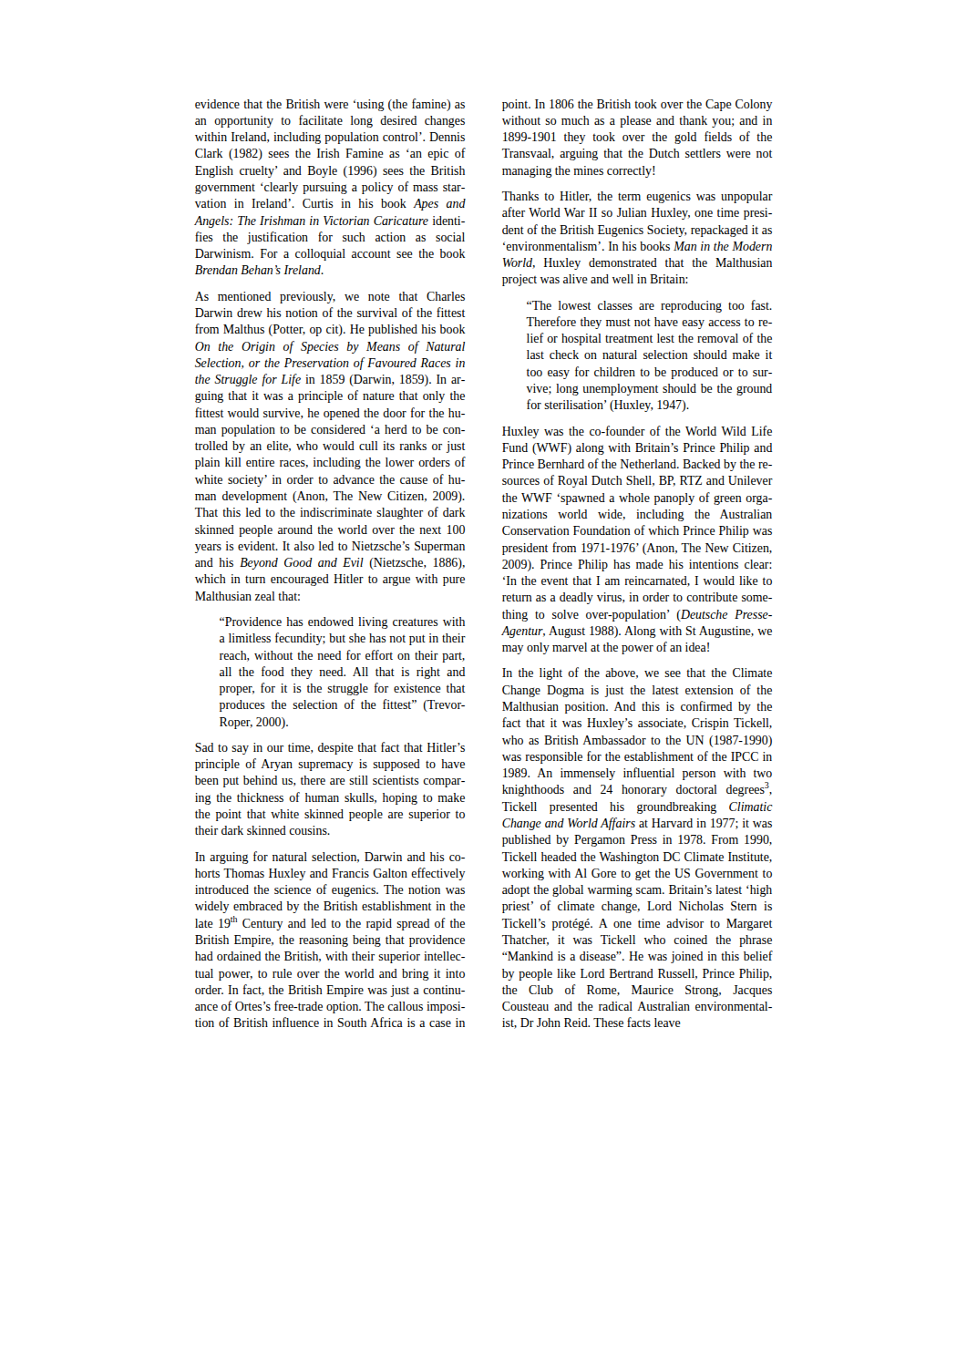evidence that the British were ‘using (the famine) as an opportunity to facilitate long desired changes within Ireland, including population control’. Dennis Clark (1982) sees the Irish Famine as ‘an epic of English cruelty’ and Boyle (1996) sees the British government ‘clearly pursuing a policy of mass starvation in Ireland’. Curtis in his book Apes and Angels: The Irishman in Victorian Caricature identifies the justification for such action as social Darwinism. For a colloquial account see the book Brendan Behan’s Ireland.
As mentioned previously, we note that Charles Darwin drew his notion of the survival of the fittest from Malthus (Potter, op cit). He published his book On the Origin of Species by Means of Natural Selection, or the Preservation of Favoured Races in the Struggle for Life in 1859 (Darwin, 1859). In arguing that it was a principle of nature that only the fittest would survive, he opened the door for the human population to be considered ‘a herd to be controlled by an elite, who would cull its ranks or just plain kill entire races, including the lower orders of white society’ in order to advance the cause of human development (Anon, The New Citizen, 2009). That this led to the indiscriminate slaughter of dark skinned people around the world over the next 100 years is evident. It also led to Nietzsche’s Superman and his Beyond Good and Evil (Nietzsche, 1886), which in turn encouraged Hitler to argue with pure Malthusian zeal that:
“Providence has endowed living creatures with a limitless fecundity; but she has not put in their reach, without the need for effort on their part, all the food they need. All that is right and proper, for it is the struggle for existence that produces the selection of the fittest” (Trevor-Roper, 2000).
Sad to say in our time, despite that fact that Hitler’s principle of Aryan supremacy is supposed to have been put behind us, there are still scientists comparing the thickness of human skulls, hoping to make the point that white skinned people are superior to their dark skinned cousins.
In arguing for natural selection, Darwin and his cohorts Thomas Huxley and Francis Galton effectively introduced the science of eugenics. The notion was widely embraced by the British establishment in the late 19th Century and led to the rapid spread of the British Empire, the reasoning being that providence had ordained the British, with their superior intellectual power, to rule over the world and bring it into order. In fact, the British Empire was just a continuance of Ortes’s free-trade option. The callous imposition of British influence in South Africa is a case in point. In 1806 the British took over the Cape Colony without so much as a please and thank you; and in 1899-1901 they took over the gold fields of the Transvaal, arguing that the Dutch settlers were not managing the mines correctly!
Thanks to Hitler, the term eugenics was unpopular after World War II so Julian Huxley, one time president of the British Eugenics Society, repackaged it as ‘environmentalism’. In his books Man in the Modern World, Huxley demonstrated that the Malthusian project was alive and well in Britain:
“The lowest classes are reproducing too fast. Therefore they must not have easy access to relief or hospital treatment lest the removal of the last check on natural selection should make it too easy for children to be produced or to survive; long unemployment should be the ground for sterilisation’ (Huxley, 1947).
Huxley was the co-founder of the World Wild Life Fund (WWF) along with Britain’s Prince Philip and Prince Bernhard of the Netherland. Backed by the resources of Royal Dutch Shell, BP, RTZ and Unilever the WWF ‘spawned a whole panoply of green organizations world wide, including the Australian Conservation Foundation of which Prince Philip was president from 1971-1976’ (Anon, The New Citizen, 2009). Prince Philip has made his intentions clear: ‘In the event that I am reincarnated, I would like to return as a deadly virus, in order to contribute something to solve over-population’ (Deutsche Presse-Agentur, August 1988). Along with St Augustine, we may only marvel at the power of an idea!
In the light of the above, we see that the Climate Change Dogma is just the latest extension of the Malthusian position. And this is confirmed by the fact that it was Huxley’s associate, Crispin Tickell, who as British Ambassador to the UN (1987-1990) was responsible for the establishment of the IPCC in 1989. An immensely influential person with two knighthoods and 24 honorary doctoral degrees3, Tickell presented his groundbreaking Climatic Change and World Affairs at Harvard in 1977; it was published by Pergamon Press in 1978. From 1990, Tickell headed the Washington DC Climate Institute, working with Al Gore to get the US Government to adopt the global warming scam. Britain’s latest ‘high priest’ of climate change, Lord Nicholas Stern is Tickell’s protégé. A one time advisor to Margaret Thatcher, it was Tickell who coined the phrase “Mankind is a disease”. He was joined in this belief by people like Lord Bertrand Russell, Prince Philip, the Club of Rome, Maurice Strong, Jacques Cousteau and the radical Australian environmentalist, Dr John Reid. These facts leave